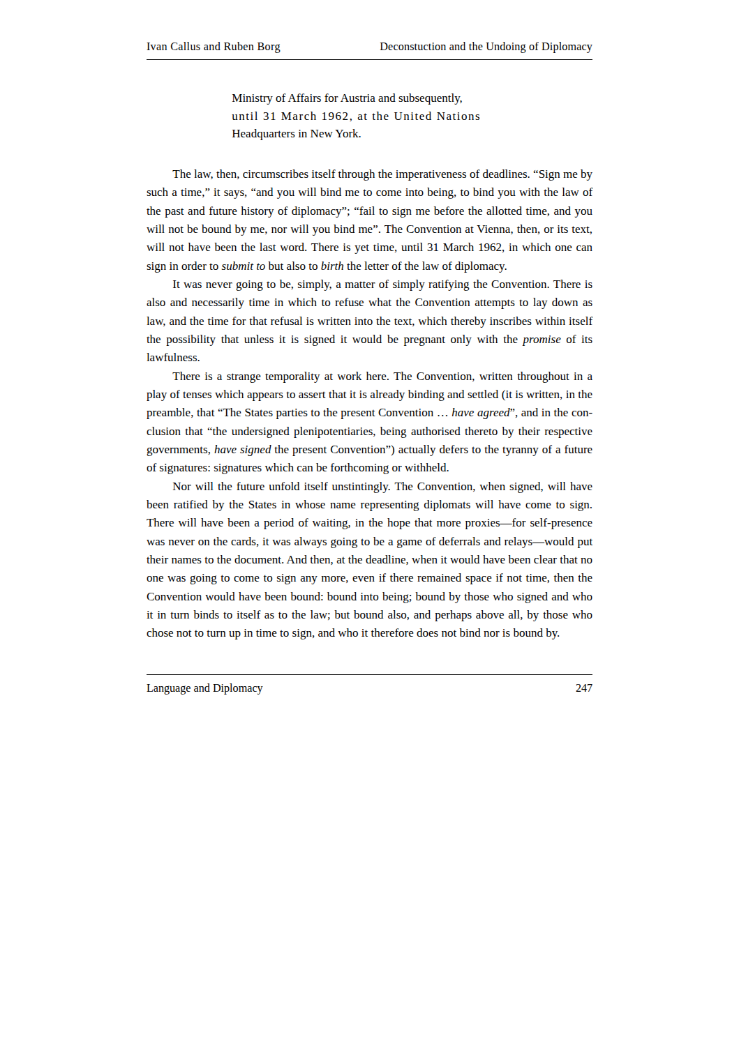Ivan Callus and Ruben Borg Deconstuction and the Undoing of Diplomacy
Ministry of Affairs for Austria and subsequently,
until 31 March 1962, at the United Nations
Headquarters in New York.
The law, then, circumscribes itself through the imperativeness of deadlines. “Sign me by such a time,” it says, “and you will bind me to come into being, to bind you with the law of the past and future history of diplomacy”; “fail to sign me before the allotted time, and you will not be bound by me, nor will you bind me”. The Convention at Vienna, then, or its text, will not have been the last word. There is yet time, until 31 March 1962, in which one can sign in order to submit to but also to birth the letter of the law of diplomacy.
It was never going to be, simply, a matter of simply ratifying the Convention. There is also and necessarily time in which to refuse what the Convention attempts to lay down as law, and the time for that refusal is written into the text, which thereby inscribes within itself the possibility that unless it is signed it would be pregnant only with the promise of its lawfulness.
There is a strange temporality at work here. The Convention, written throughout in a play of tenses which appears to assert that it is already binding and settled (it is written, in the preamble, that “The States parties to the present Convention … have agreed”, and in the conclusion that “the undersigned plenipotentiaries, being authorised thereto by their respective governments, have signed the present Convention”) actually defers to the tyranny of a future of signatures: signatures which can be forthcoming or withheld.
Nor will the future unfold itself unstintingly. The Convention, when signed, will have been ratified by the States in whose name representing diplomats will have come to sign. There will have been a period of waiting, in the hope that more proxies—for self-presence was never on the cards, it was always going to be a game of deferrals and relays—would put their names to the document. And then, at the deadline, when it would have been clear that no one was going to come to sign any more, even if there remained space if not time, then the Convention would have been bound: bound into being; bound by those who signed and who it in turn binds to itself as to the law; but bound also, and perhaps above all, by those who chose not to turn up in time to sign, and who it therefore does not bind nor is bound by.
Language and Diplomacy 247